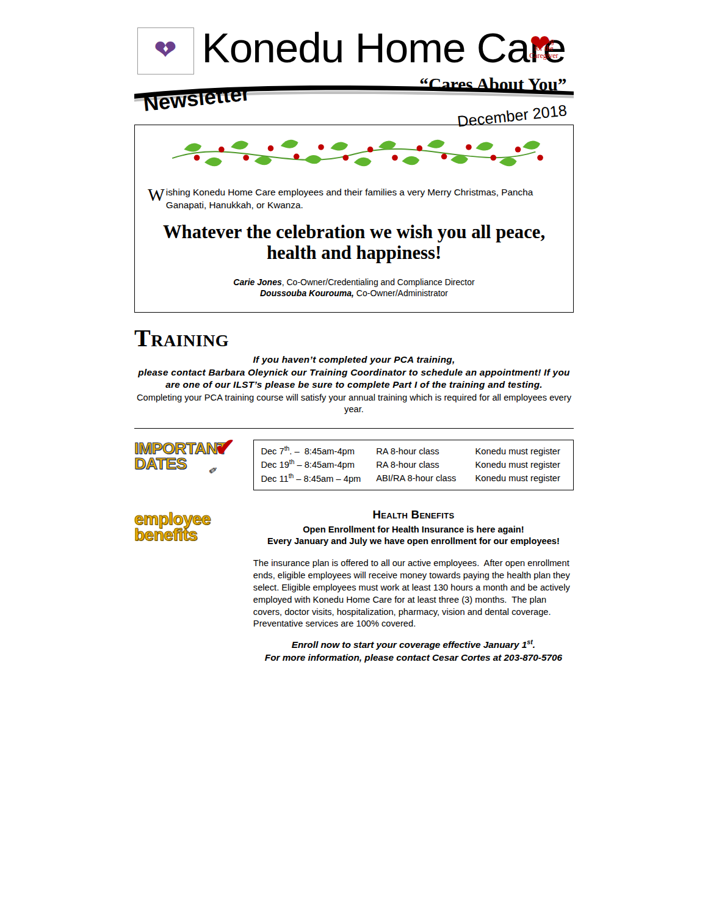❤♦
Konedu Home Care
❤
Caring
for the
Caregiver
“Cares About You”
Newsletter
December 2018
Wishing Konedu Home Care employees and their families a very Merry Christmas, Pancha Ganapati, Hanukkah, or Kwanza.
Whatever the celebration we wish you all peace, health and happiness!
Carie Jones, Co-Owner/Credentialing and Compliance Director
Doussouba Kourouma, Co-Owner/Administrator
Training
If you haven’t completed your PCA training,
please contact Barbara Oleynick our Training Coordinator to schedule an appointment! If you are one of our ILST’s please be sure to complete Part I of the training and testing.
Completing your PCA training course will satisfy your annual training which is required for all employees every year.
IMPORTANT
DATES
✔
✏
| Dec 7 th . – 8:45am-4pm | RA 8-hour class | Konedu must register |
| Dec 19 th – 8:45am-4pm | RA 8-hour class | Konedu must register |
| Dec 11 th – 8:45am – 4pm | ABI/RA 8-hour class | Konedu must register |
employee
benefits
Health Benefits
Open Enrollment for Health Insurance is here again!
Every January and July we have open enrollment for our employees!
The insurance plan is offered to all our active employees. After open enrollment ends, eligible employees will receive money towards paying the health plan they select. Eligible employees must work at least 130 hours a month and be actively employed with Konedu Home Care for at least three (3) months. The plan covers, doctor visits, hospitalization, pharmacy, vision and dental coverage. Preventative services are 100% covered.
Enroll now to start your coverage effective January 1st.
For more information, please contact Cesar Cortes at 203-870-5706